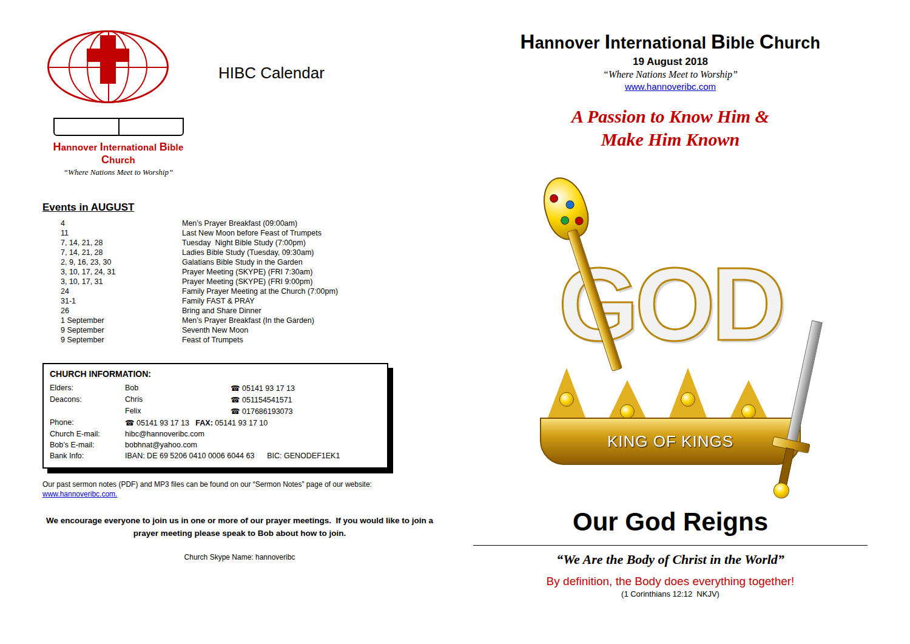Hannover International Bible Church
“Where Nations Meet to Worship”
HIBC Calendar
Events in AUGUST
| 4 | Men’s Prayer Breakfast (09:00am) |
| 11 | Last New Moon before Feast of Trumpets |
| 7, 14, 21, 28 | Tuesday Night Bible Study (7:00pm) |
| 7, 14, 21, 28 | Ladies Bible Study (Tuesday, 09:30am) |
| 2, 9, 16, 23, 30 | Galatians Bible Study in the Garden |
| 3, 10, 17, 24, 31 | Prayer Meeting (SKYPE) (FRI 7:30am) |
| 3, 10, 17, 31 | Prayer Meeting (SKYPE) (FRI 9:00pm) |
| 24 | Family Prayer Meeting at the Church (7:00pm) |
| 31-1 | Family FAST & PRAY |
| 26 | Bring and Share Dinner |
| 1 September | Men’s Prayer Breakfast (In the Garden) |
| 9 September | Seventh New Moon |
| 9 September | Feast of Trumpets |
CHURCH INFORMATION:
| Elders: | Bob | ☎ 05141 93 17 13 |
| Deacons: | Chris | ☎ 051154541571 |
| | Felix | ☎ 017686193073 |
| Phone: | ☎ 05141 93 17 13 FAX: 05141 93 17 10 |
| Church E-mail: | hibc@hannoveribc.com |
| Bob’s E-mail: | bobhnat@yahoo.com |
| Bank Info: | IBAN: DE 69 5206 0410 0006 6044 63 BIC: GENODEF1EK1 |
Our past sermon notes (PDF) and MP3 files can be found on our “Sermon Notes” page of our website: www.hannoveribc.com.
We encourage everyone to join us in one or more of our prayer meetings. If you would like to join a prayer meeting please speak to Bob about how to join.
Church Skype Name: hannoveribc
Hannover International Bible Church
19 August 2018
“Where Nations Meet to Worship”
www.hannoveribc.com
A Passion to Know Him &
Make Him Known
GOD
KING OF KINGS
Our God Reigns
“We Are the Body of Christ in the World”
By definition, the Body does everything together!
(1 Corinthians 12:12 NKJV)